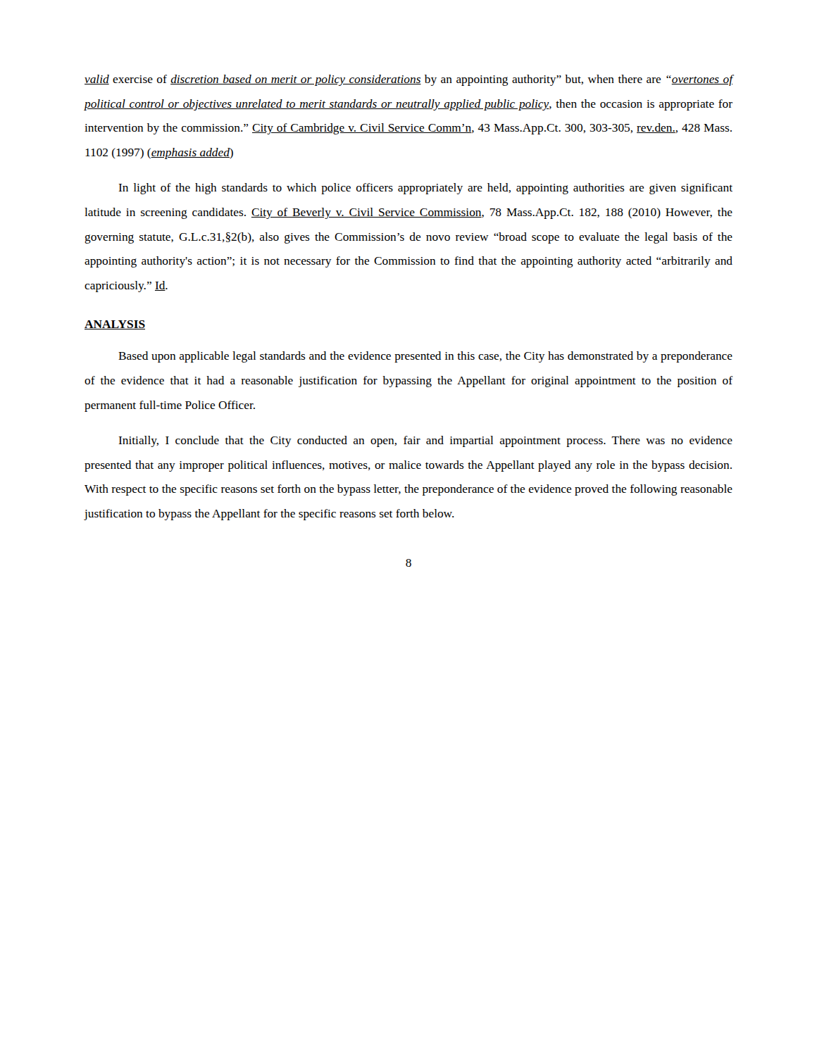valid exercise of discretion based on merit or policy considerations by an appointing authority” but, when there are “overtones of political control or objectives unrelated to merit standards or neutrally applied public policy, then the occasion is appropriate for intervention by the commission.” City of Cambridge v. Civil Service Comm’n, 43 Mass.App.Ct. 300, 303-305, rev.den., 428 Mass. 1102 (1997) (emphasis added)
In light of the high standards to which police officers appropriately are held, appointing authorities are given significant latitude in screening candidates. City of Beverly v. Civil Service Commission, 78 Mass.App.Ct. 182, 188 (2010) However, the governing statute, G.L.c.31,§2(b), also gives the Commission’s de novo review “broad scope to evaluate the legal basis of the appointing authority's action”; it is not necessary for the Commission to find that the appointing authority acted “arbitrarily and capriciously.” Id.
ANALYSIS
Based upon applicable legal standards and the evidence presented in this case, the City has demonstrated by a preponderance of the evidence that it had a reasonable justification for bypassing the Appellant for original appointment to the position of permanent full-time Police Officer.
Initially, I conclude that the City conducted an open, fair and impartial appointment process. There was no evidence presented that any improper political influences, motives, or malice towards the Appellant played any role in the bypass decision. With respect to the specific reasons set forth on the bypass letter, the preponderance of the evidence proved the following reasonable justification to bypass the Appellant for the specific reasons set forth below.
8